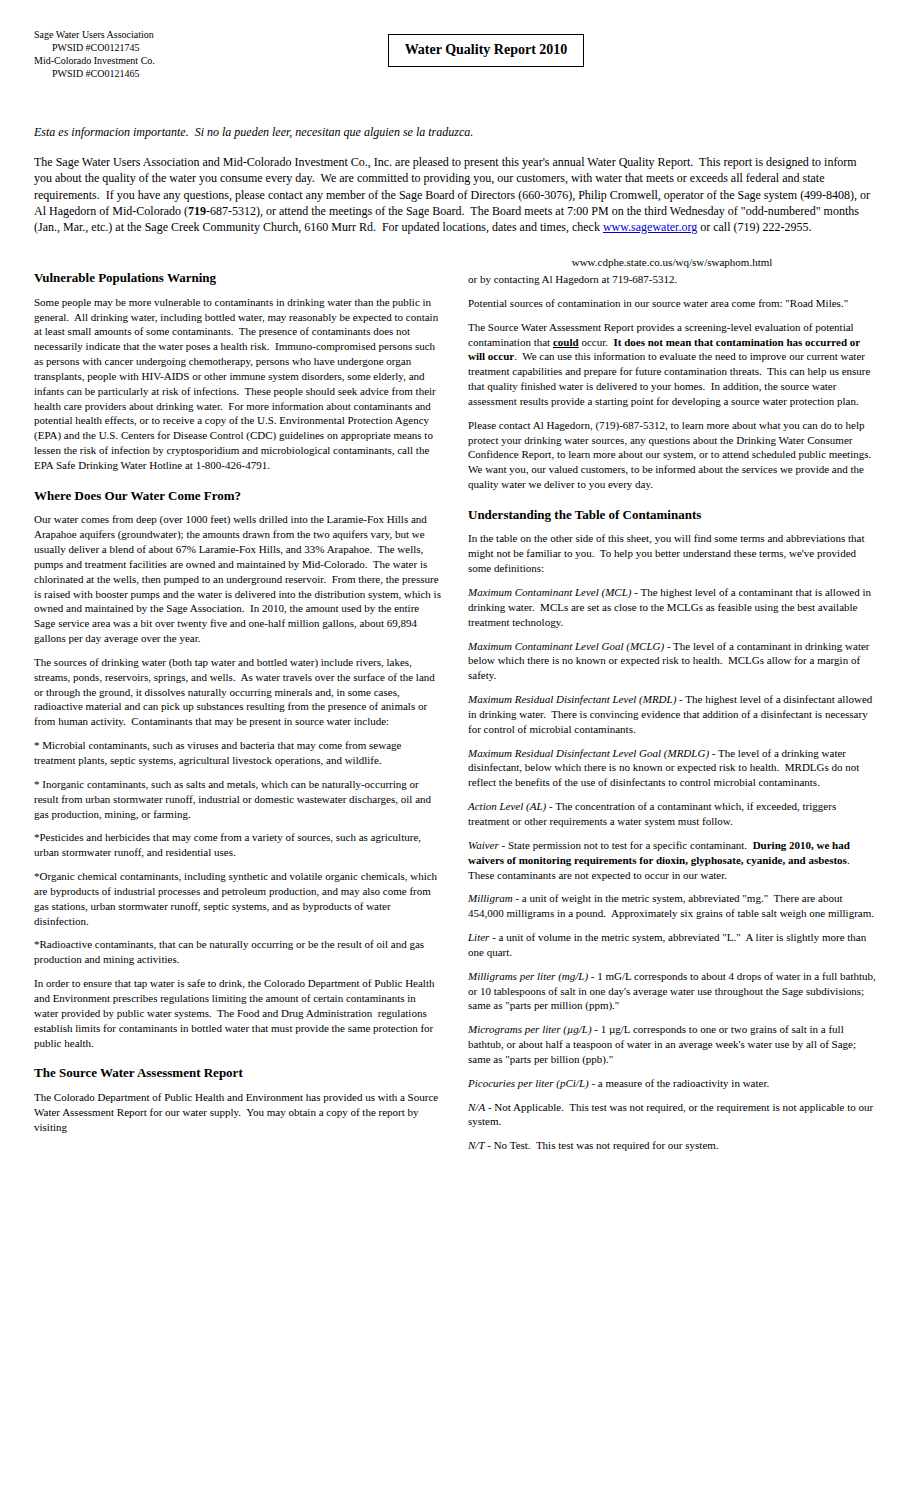Sage Water Users Association
PWSID #CO0121745
Mid-Colorado Investment Co.
PWSID #CO0121465
Water Quality Report 2010
Esta es informacion importante. Si no la pueden leer, necesitan que alguien se la traduzca.
The Sage Water Users Association and Mid-Colorado Investment Co., Inc. are pleased to present this year's annual Water Quality Report. This report is designed to inform you about the quality of the water you consume every day. We are committed to providing you, our customers, with water that meets or exceeds all federal and state requirements. If you have any questions, please contact any member of the Sage Board of Directors (660-3076), Philip Cromwell, operator of the Sage system (499-8408), or Al Hagedorn of Mid-Colorado (719-687-5312), or attend the meetings of the Sage Board. The Board meets at 7:00 PM on the third Wednesday of "odd-numbered" months (Jan., Mar., etc.) at the Sage Creek Community Church, 6160 Murr Rd. For updated locations, dates and times, check www.sagewater.org or call (719) 222-2955.
Vulnerable Populations Warning
Some people may be more vulnerable to contaminants in drinking water than the public in general. All drinking water, including bottled water, may reasonably be expected to contain at least small amounts of some contaminants. The presence of contaminants does not necessarily indicate that the water poses a health risk. Immuno-compromised persons such as persons with cancer undergoing chemotherapy, persons who have undergone organ transplants, people with HIV-AIDS or other immune system disorders, some elderly, and infants can be particularly at risk of infections. These people should seek advice from their health care providers about drinking water. For more information about contaminants and potential health effects, or to receive a copy of the U.S. Environmental Protection Agency (EPA) and the U.S. Centers for Disease Control (CDC) guidelines on appropriate means to lessen the risk of infection by cryptosporidium and microbiological contaminants, call the EPA Safe Drinking Water Hotline at 1-800-426-4791.
Where Does Our Water Come From?
Our water comes from deep (over 1000 feet) wells drilled into the Laramie-Fox Hills and Arapahoe aquifers (groundwater); the amounts drawn from the two aquifers vary, but we usually deliver a blend of about 67% Laramie-Fox Hills, and 33% Arapahoe. The wells, pumps and treatment facilities are owned and maintained by Mid-Colorado. The water is chlorinated at the wells, then pumped to an underground reservoir. From there, the pressure is raised with booster pumps and the water is delivered into the distribution system, which is owned and maintained by the Sage Association. In 2010, the amount used by the entire Sage service area was a bit over twenty five and one-half million gallons, about 69,894 gallons per day average over the year.
The sources of drinking water (both tap water and bottled water) include rivers, lakes, streams, ponds, reservoirs, springs, and wells. As water travels over the surface of the land or through the ground, it dissolves naturally occurring minerals and, in some cases, radioactive material and can pick up substances resulting from the presence of animals or from human activity. Contaminants that may be present in source water include:
* Microbial contaminants, such as viruses and bacteria that may come from sewage treatment plants, septic systems, agricultural livestock operations, and wildlife.
* Inorganic contaminants, such as salts and metals, which can be naturally-occurring or result from urban stormwater runoff, industrial or domestic wastewater discharges, oil and gas production, mining, or farming.
*Pesticides and herbicides that may come from a variety of sources, such as agriculture, urban stormwater runoff, and residential uses.
*Organic chemical contaminants, including synthetic and volatile organic chemicals, which are byproducts of industrial processes and petroleum production, and may also come from gas stations, urban stormwater runoff, septic systems, and as byproducts of water disinfection.
*Radioactive contaminants, that can be naturally occurring or be the result of oil and gas production and mining activities.
In order to ensure that tap water is safe to drink, the Colorado Department of Public Health and Environment prescribes regulations limiting the amount of certain contaminants in water provided by public water systems. The Food and Drug Administration regulations establish limits for contaminants in bottled water that must provide the same protection for public health.
The Source Water Assessment Report
The Colorado Department of Public Health and Environment has provided us with a Source Water Assessment Report for our water supply. You may obtain a copy of the report by visiting
www.cdphe.state.co.us/wq/sw/swaphom.html
or by contacting Al Hagedorn at 719-687-5312.
Potential sources of contamination in our source water area come from: "Road Miles."
The Source Water Assessment Report provides a screening-level evaluation of potential contamination that could occur. It does not mean that contamination has occurred or will occur. We can use this information to evaluate the need to improve our current water treatment capabilities and prepare for future contamination threats. This can help us ensure that quality finished water is delivered to your homes. In addition, the source water assessment results provide a starting point for developing a source water protection plan.
Please contact Al Hagedorn, (719)-687-5312, to learn more about what you can do to help protect your drinking water sources, any questions about the Drinking Water Consumer Confidence Report, to learn more about our system, or to attend scheduled public meetings. We want you, our valued customers, to be informed about the services we provide and the quality water we deliver to you every day.
Understanding the Table of Contaminants
In the table on the other side of this sheet, you will find some terms and abbreviations that might not be familiar to you. To help you better understand these terms, we've provided some definitions:
Maximum Contaminant Level (MCL) - The highest level of a contaminant that is allowed in drinking water. MCLs are set as close to the MCLGs as feasible using the best available treatment technology.
Maximum Contaminant Level Goal (MCLG) - The level of a contaminant in drinking water below which there is no known or expected risk to health. MCLGs allow for a margin of safety.
Maximum Residual Disinfectant Level (MRDL) - The highest level of a disinfectant allowed in drinking water. There is convincing evidence that addition of a disinfectant is necessary for control of microbial contaminants.
Maximum Residual Disinfectant Level Goal (MRDLG) - The level of a drinking water disinfectant, below which there is no known or expected risk to health. MRDLGs do not reflect the benefits of the use of disinfectants to control microbial contaminants.
Action Level (AL) - The concentration of a contaminant which, if exceeded, triggers treatment or other requirements a water system must follow.
Waiver - State permission not to test for a specific contaminant. During 2010, we had waivers of monitoring requirements for dioxin, glyphosate, cyanide, and asbestos. These contaminants are not expected to occur in our water.
Milligram - a unit of weight in the metric system, abbreviated "mg." There are about 454,000 milligrams in a pound. Approximately six grains of table salt weigh one milligram.
Liter - a unit of volume in the metric system, abbreviated "L." A liter is slightly more than one quart.
Milligrams per liter (mg/L) - 1 mG/L corresponds to about 4 drops of water in a full bathtub, or 10 tablespoons of salt in one day's average water use throughout the Sage subdivisions; same as "parts per million (ppm)."
Micrograms per liter (µg/L) - 1 µg/L corresponds to one or two grains of salt in a full bathtub, or about half a teaspoon of water in an average week's water use by all of Sage; same as "parts per billion (ppb)."
Picocuries per liter (pCi/L) - a measure of the radioactivity in water.
N/A - Not Applicable. This test was not required, or the requirement is not applicable to our system.
N/T - No Test. This test was not required for our system.